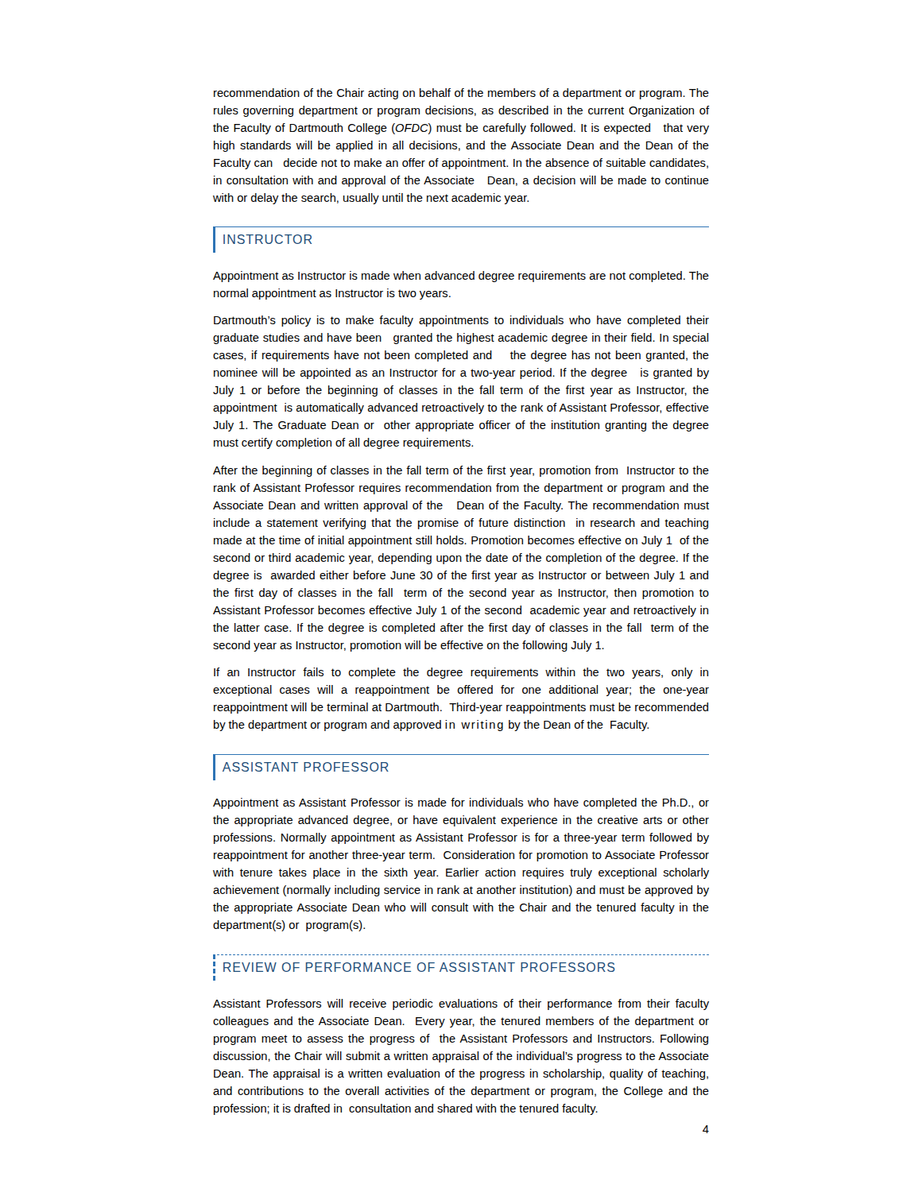recommendation of the Chair acting on behalf of the members of a department or program. The rules governing department or program decisions, as described in the current Organization of the Faculty of Dartmouth College (OFDC) must be carefully followed. It is expected that very high standards will be applied in all decisions, and the Associate Dean and the Dean of the Faculty can decide not to make an offer of appointment. In the absence of suitable candidates, in consultation with and approval of the Associate Dean, a decision will be made to continue with or delay the search, usually until the next academic year.
Instructor
Appointment as Instructor is made when advanced degree requirements are not completed. The normal appointment as Instructor is two years.
Dartmouth’s policy is to make faculty appointments to individuals who have completed their graduate studies and have been granted the highest academic degree in their field. In special cases, if requirements have not been completed and the degree has not been granted, the nominee will be appointed as an Instructor for a two-year period. If the degree is granted by July 1 or before the beginning of classes in the fall term of the first year as Instructor, the appointment is automatically advanced retroactively to the rank of Assistant Professor, effective July 1. The Graduate Dean or other appropriate officer of the institution granting the degree must certify completion of all degree requirements.
After the beginning of classes in the fall term of the first year, promotion from Instructor to the rank of Assistant Professor requires recommendation from the department or program and the Associate Dean and written approval of the Dean of the Faculty. The recommendation must include a statement verifying that the promise of future distinction in research and teaching made at the time of initial appointment still holds. Promotion becomes effective on July 1 of the second or third academic year, depending upon the date of the completion of the degree. If the degree is awarded either before June 30 of the first year as Instructor or between July 1 and the first day of classes in the fall term of the second year as Instructor, then promotion to Assistant Professor becomes effective July 1 of the second academic year and retroactively in the latter case. If the degree is completed after the first day of classes in the fall term of the second year as Instructor, promotion will be effective on the following July 1.
If an Instructor fails to complete the degree requirements within the two years, only in exceptional cases will a reappointment be offered for one additional year; the one-year reappointment will be terminal at Dartmouth. Third-year reappointments must be recommended by the department or program and approved in writing by the Dean of the Faculty.
Assistant Professor
Appointment as Assistant Professor is made for individuals who have completed the Ph.D., or the appropriate advanced degree, or have equivalent experience in the creative arts or other professions. Normally appointment as Assistant Professor is for a three-year term followed by reappointment for another three-year term. Consideration for promotion to Associate Professor with tenure takes place in the sixth year. Earlier action requires truly exceptional scholarly achievement (normally including service in rank at another institution) and must be approved by the appropriate Associate Dean who will consult with the Chair and the tenured faculty in the department(s) or program(s).
Review of Performance of Assistant Professors
Assistant Professors will receive periodic evaluations of their performance from their faculty colleagues and the Associate Dean. Every year, the tenured members of the department or program meet to assess the progress of the Assistant Professors and Instructors. Following discussion, the Chair will submit a written appraisal of the individual’s progress to the Associate Dean. The appraisal is a written evaluation of the progress in scholarship, quality of teaching, and contributions to the overall activities of the department or program, the College and the profession; it is drafted in consultation and shared with the tenured faculty.
4